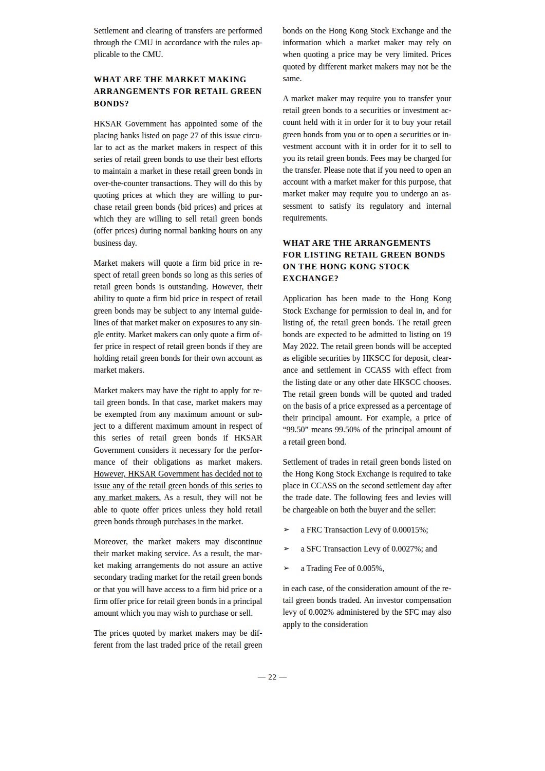Settlement and clearing of transfers are performed through the CMU in accordance with the rules applicable to the CMU.
WHAT ARE THE MARKET MAKING ARRANGEMENTS FOR RETAIL GREEN BONDS?
HKSAR Government has appointed some of the placing banks listed on page 27 of this issue circular to act as the market makers in respect of this series of retail green bonds to use their best efforts to maintain a market in these retail green bonds in over-the-counter transactions. They will do this by quoting prices at which they are willing to purchase retail green bonds (bid prices) and prices at which they are willing to sell retail green bonds (offer prices) during normal banking hours on any business day.
Market makers will quote a firm bid price in respect of retail green bonds so long as this series of retail green bonds is outstanding. However, their ability to quote a firm bid price in respect of retail green bonds may be subject to any internal guidelines of that market maker on exposures to any single entity. Market makers can only quote a firm offer price in respect of retail green bonds if they are holding retail green bonds for their own account as market makers.
Market makers may have the right to apply for retail green bonds. In that case, market makers may be exempted from any maximum amount or subject to a different maximum amount in respect of this series of retail green bonds if HKSAR Government considers it necessary for the performance of their obligations as market makers. However, HKSAR Government has decided not to issue any of the retail green bonds of this series to any market makers. As a result, they will not be able to quote offer prices unless they hold retail green bonds through purchases in the market.
Moreover, the market makers may discontinue their market making service. As a result, the market making arrangements do not assure an active secondary trading market for the retail green bonds or that you will have access to a firm bid price or a firm offer price for retail green bonds in a principal amount which you may wish to purchase or sell.
The prices quoted by market makers may be different from the last traded price of the retail green bonds on the Hong Kong Stock Exchange and the information which a market maker may rely on when quoting a price may be very limited. Prices quoted by different market makers may not be the same.
A market maker may require you to transfer your retail green bonds to a securities or investment account held with it in order for it to buy your retail green bonds from you or to open a securities or investment account with it in order for it to sell to you its retail green bonds. Fees may be charged for the transfer. Please note that if you need to open an account with a market maker for this purpose, that market maker may require you to undergo an assessment to satisfy its regulatory and internal requirements.
WHAT ARE THE ARRANGEMENTS FOR LISTING RETAIL GREEN BONDS ON THE HONG KONG STOCK EXCHANGE?
Application has been made to the Hong Kong Stock Exchange for permission to deal in, and for listing of, the retail green bonds. The retail green bonds are expected to be admitted to listing on 19 May 2022. The retail green bonds will be accepted as eligible securities by HKSCC for deposit, clearance and settlement in CCASS with effect from the listing date or any other date HKSCC chooses. The retail green bonds will be quoted and traded on the basis of a price expressed as a percentage of their principal amount. For example, a price of “99.50” means 99.50% of the principal amount of a retail green bond.
Settlement of trades in retail green bonds listed on the Hong Kong Stock Exchange is required to take place in CCASS on the second settlement day after the trade date. The following fees and levies will be chargeable on both the buyer and the seller:
a FRC Transaction Levy of 0.00015%;
a SFC Transaction Levy of 0.0027%; and
a Trading Fee of 0.005%,
in each case, of the consideration amount of the retail green bonds traded. An investor compensation levy of 0.002% administered by the SFC may also apply to the consideration
— 22 —